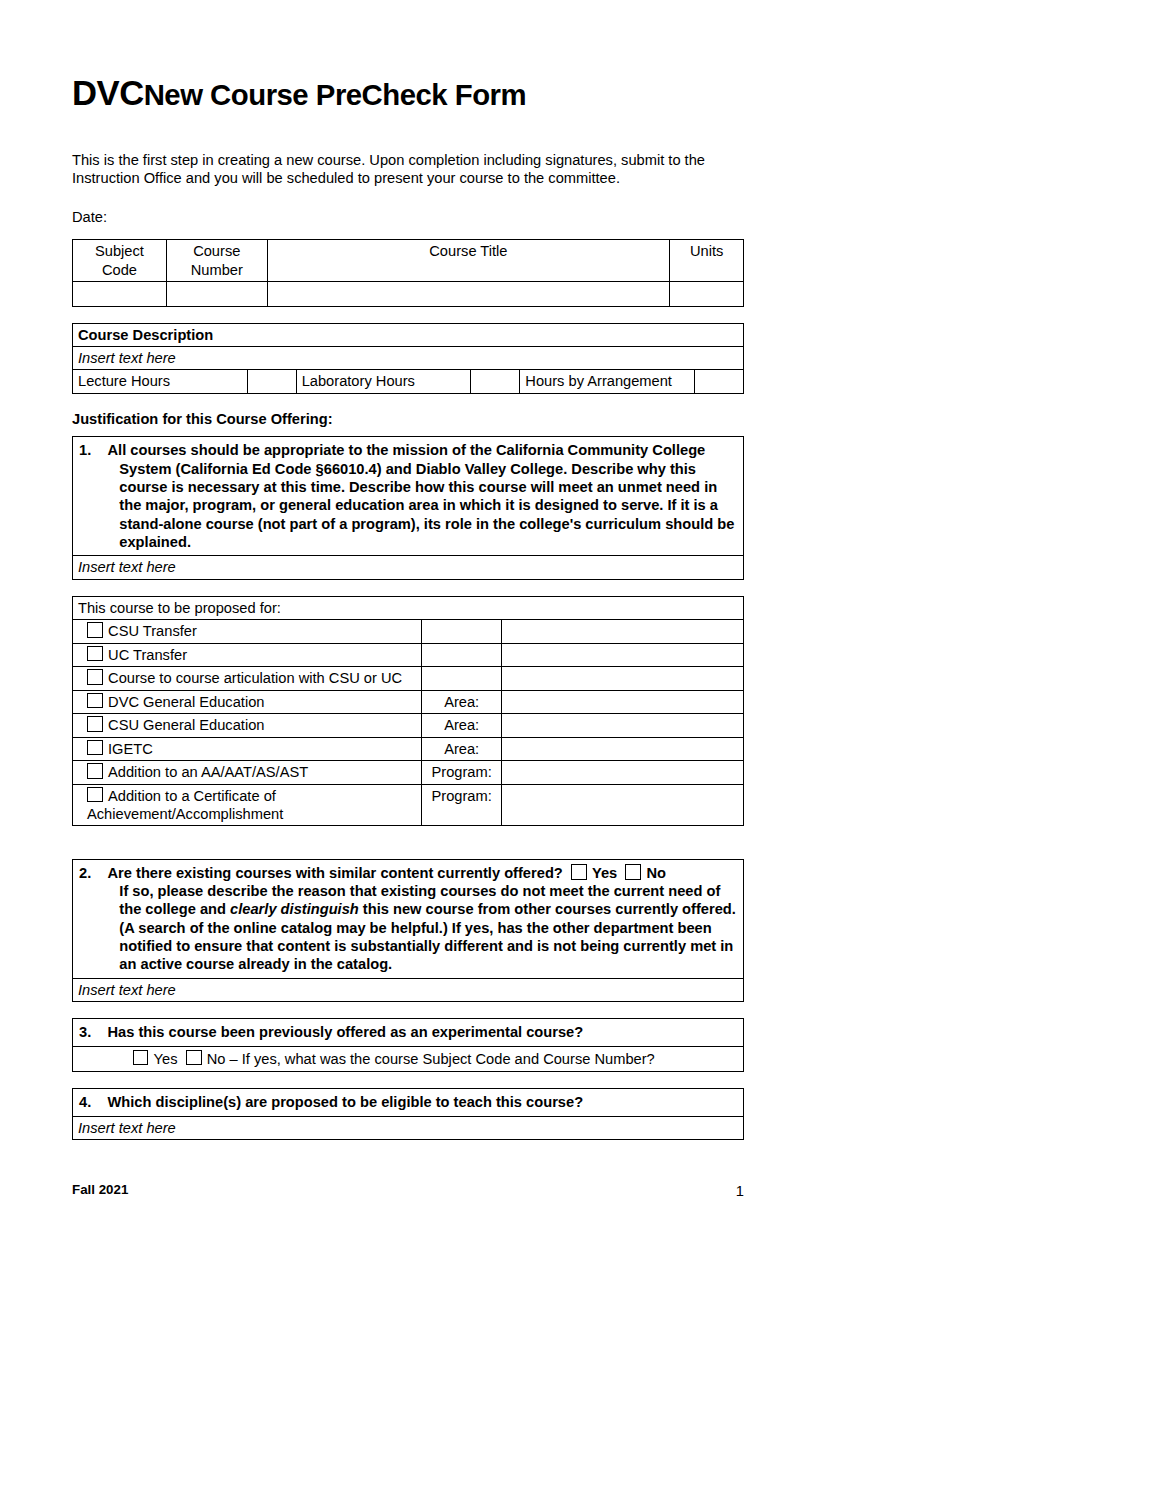DVCNew Course PreCheck Form
This is the first step in creating a new course. Upon completion including signatures, submit to the Instruction Office and you will be scheduled to present your course to the committee.
Date:
| Subject Code | Course Number | Course Title | Units |
| Course Description |
| Insert text here |
| Lecture Hours | | Laboratory Hours | | Hours by Arrangement | |
Justification for this Course Offering:
1. All courses should be appropriate to the mission of the California Community College System (California Ed Code §66010.4) and Diablo Valley College. Describe why this course is necessary at this time. Describe how this course will meet an unmet need in the major, program, or general education area in which it is designed to serve. If it is a stand-alone course (not part of a program), its role in the college's curriculum should be explained.
Insert text here
| This course to be proposed for: |
| CSU Transfer | | |
| UC Transfer | | |
| Course to course articulation with CSU or UC | | |
| DVC General Education | Area: | |
| CSU General Education | Area: | |
| IGETC | Area: | |
| Addition to an AA/AAT/AS/AST | Program: | |
| Addition to a Certificate of Achievement/Accomplishment | Program: | |
2. Are there existing courses with similar content currently offered? Yes No
If so, please describe the reason that existing courses do not meet the current need of the college and clearly distinguish this new course from other courses currently offered. (A search of the online catalog may be helpful.) If yes, has the other department been notified to ensure that content is substantially different and is not being currently met in an active course already in the catalog.
Insert text here
3. Has this course been previously offered as an experimental course?
Yes No – If yes, what was the course Subject Code and Course Number?
4. Which discipline(s) are proposed to be eligible to teach this course?
Insert text here
Fall 2021 1